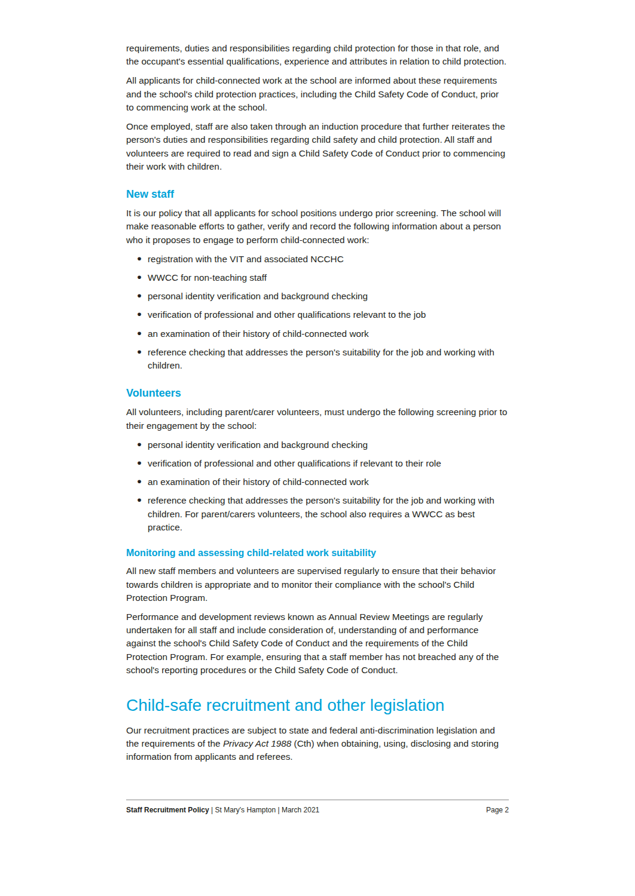requirements, duties and responsibilities regarding child protection for those in that role, and the occupant's essential qualifications, experience and attributes in relation to child protection.
All applicants for child-connected work at the school are informed about these requirements and the school's child protection practices, including the Child Safety Code of Conduct, prior to commencing work at the school.
Once employed, staff are also taken through an induction procedure that further reiterates the person's duties and responsibilities regarding child safety and child protection. All staff and volunteers are required to read and sign a Child Safety Code of Conduct prior to commencing their work with children.
New staff
It is our policy that all applicants for school positions undergo prior screening. The school will make reasonable efforts to gather, verify and record the following information about a person who it proposes to engage to perform child-connected work:
registration with the VIT and associated NCCHC
WWCC for non-teaching staff
personal identity verification and background checking
verification of professional and other qualifications relevant to the job
an examination of their history of child-connected work
reference checking that addresses the person's suitability for the job and working with children.
Volunteers
All volunteers, including parent/carer volunteers, must undergo the following screening prior to their engagement by the school:
personal identity verification and background checking
verification of professional and other qualifications if relevant to their role
an examination of their history of child-connected work
reference checking that addresses the person's suitability for the job and working with children. For parent/carers volunteers, the school also requires a WWCC as best practice.
Monitoring and assessing child-related work suitability
All new staff members and volunteers are supervised regularly to ensure that their behavior towards children is appropriate and to monitor their compliance with the school's Child Protection Program.
Performance and development reviews known as Annual Review Meetings are regularly undertaken for all staff and include consideration of, understanding of and performance against the school's Child Safety Code of Conduct and the requirements of the Child Protection Program. For example, ensuring that a staff member has not breached any of the school's reporting procedures or the Child Safety Code of Conduct.
Child-safe recruitment and other legislation
Our recruitment practices are subject to state and federal anti-discrimination legislation and the requirements of the Privacy Act 1988 (Cth) when obtaining, using, disclosing and storing information from applicants and referees.
Staff Recruitment Policy | St Mary's Hampton | March 2021
Page 2